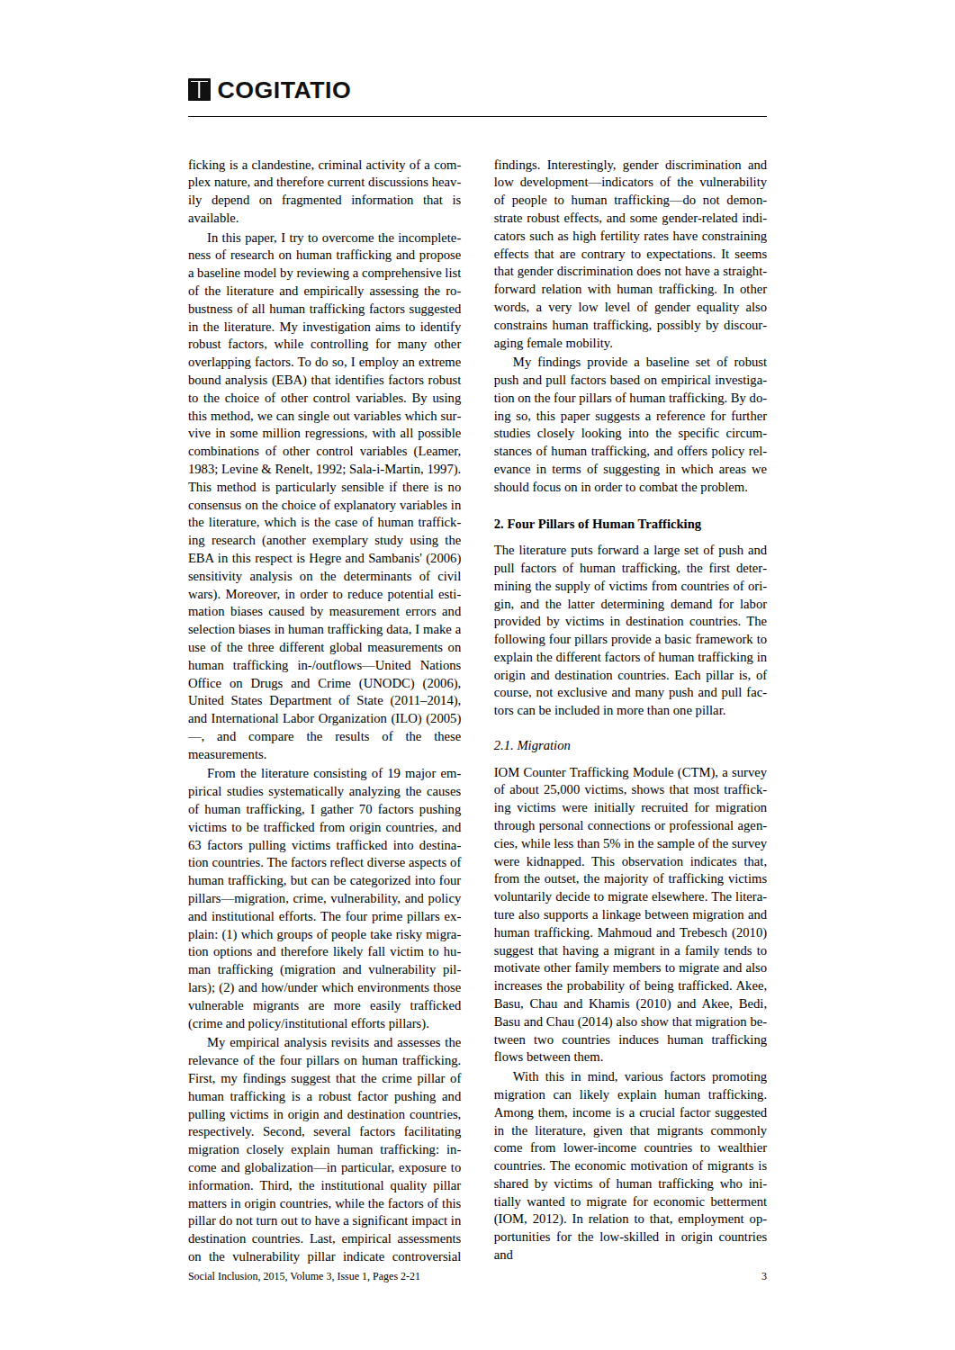COGITATIO
ficking is a clandestine, criminal activity of a complex nature, and therefore current discussions heavily depend on fragmented information that is available.
In this paper, I try to overcome the incompleteness of research on human trafficking and propose a baseline model by reviewing a comprehensive list of the literature and empirically assessing the robustness of all human trafficking factors suggested in the literature. My investigation aims to identify robust factors, while controlling for many other overlapping factors. To do so, I employ an extreme bound analysis (EBA) that identifies factors robust to the choice of other control variables. By using this method, we can single out variables which survive in some million regressions, with all possible combinations of other control variables (Leamer, 1983; Levine & Renelt, 1992; Sala-i-Martin, 1997). This method is particularly sensible if there is no consensus on the choice of explanatory variables in the literature, which is the case of human trafficking research (another exemplary study using the EBA in this respect is Hegre and Sambanis' (2006) sensitivity analysis on the determinants of civil wars). Moreover, in order to reduce potential estimation biases caused by measurement errors and selection biases in human trafficking data, I make a use of the three different global measurements on human trafficking in-/outflows—United Nations Office on Drugs and Crime (UNODC) (2006), United States Department of State (2011–2014), and International Labor Organization (ILO) (2005)—, and compare the results of the these measurements.
From the literature consisting of 19 major empirical studies systematically analyzing the causes of human trafficking, I gather 70 factors pushing victims to be trafficked from origin countries, and 63 factors pulling victims trafficked into destination countries. The factors reflect diverse aspects of human trafficking, but can be categorized into four pillars—migration, crime, vulnerability, and policy and institutional efforts. The four prime pillars explain: (1) which groups of people take risky migration options and therefore likely fall victim to human trafficking (migration and vulnerability pillars); (2) and how/under which environments those vulnerable migrants are more easily trafficked (crime and policy/institutional efforts pillars).
My empirical analysis revisits and assesses the relevance of the four pillars on human trafficking. First, my findings suggest that the crime pillar of human trafficking is a robust factor pushing and pulling victims in origin and destination countries, respectively. Second, several factors facilitating migration closely explain human trafficking: income and globalization—in particular, exposure to information. Third, the institutional quality pillar matters in origin countries, while the factors of this pillar do not turn out to have a significant impact in destination countries. Last, empirical assessments on the vulnerability pillar indicate controversial findings. Interestingly, gender discrimination and low development—indicators of the vulnerability of people to human trafficking—do not demonstrate robust effects, and some gender-related indicators such as high fertility rates have constraining effects that are contrary to expectations. It seems that gender discrimination does not have a straightforward relation with human trafficking. In other words, a very low level of gender equality also constrains human trafficking, possibly by discouraging female mobility.
My findings provide a baseline set of robust push and pull factors based on empirical investigation on the four pillars of human trafficking. By doing so, this paper suggests a reference for further studies closely looking into the specific circumstances of human trafficking, and offers policy relevance in terms of suggesting in which areas we should focus on in order to combat the problem.
2. Four Pillars of Human Trafficking
The literature puts forward a large set of push and pull factors of human trafficking, the first determining the supply of victims from countries of origin, and the latter determining demand for labor provided by victims in destination countries. The following four pillars provide a basic framework to explain the different factors of human trafficking in origin and destination countries. Each pillar is, of course, not exclusive and many push and pull factors can be included in more than one pillar.
2.1. Migration
IOM Counter Trafficking Module (CTM), a survey of about 25,000 victims, shows that most trafficking victims were initially recruited for migration through personal connections or professional agencies, while less than 5% in the sample of the survey were kidnapped. This observation indicates that, from the outset, the majority of trafficking victims voluntarily decide to migrate elsewhere. The literature also supports a linkage between migration and human trafficking. Mahmoud and Trebesch (2010) suggest that having a migrant in a family tends to motivate other family members to migrate and also increases the probability of being trafficked. Akee, Basu, Chau and Khamis (2010) and Akee, Bedi, Basu and Chau (2014) also show that migration between two countries induces human trafficking flows between them.
With this in mind, various factors promoting migration can likely explain human trafficking. Among them, income is a crucial factor suggested in the literature, given that migrants commonly come from lower-income countries to wealthier countries. The economic motivation of migrants is shared by victims of human trafficking who initially wanted to migrate for economic betterment (IOM, 2012). In relation to that, employment opportunities for the low-skilled in origin countries and
Social Inclusion, 2015, Volume 3, Issue 1, Pages 2-21 3